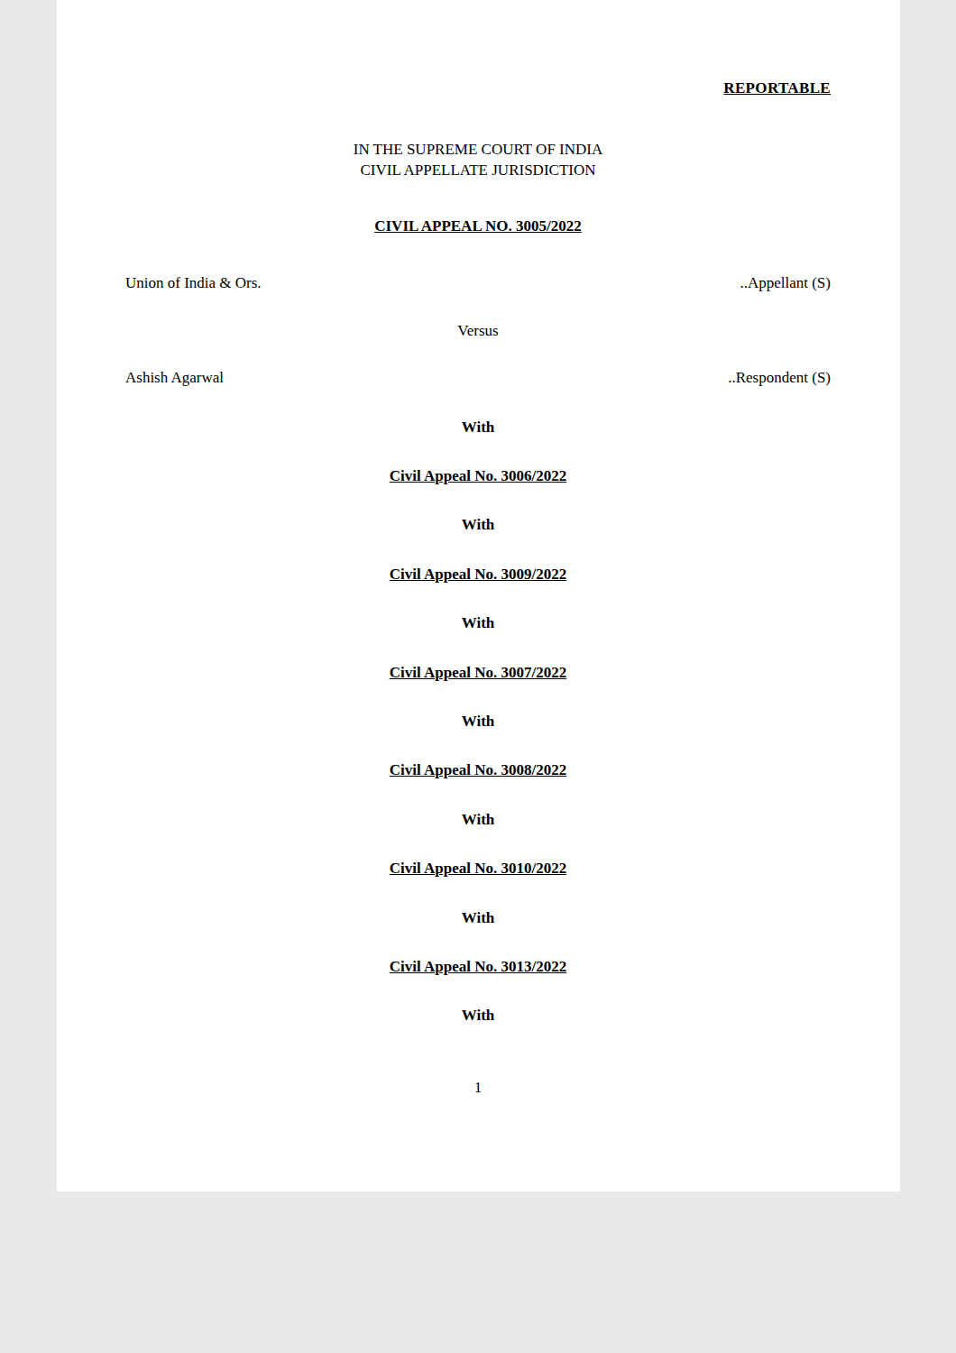REPORTABLE
IN THE SUPREME COURT OF INDIA CIVIL APPELLATE JURISDICTION
CIVIL APPEAL NO. 3005/2022
Union of India & Ors. ..Appellant (S)
Versus
Ashish Agarwal ..Respondent (S)
With
Civil Appeal No. 3006/2022
With
Civil Appeal No. 3009/2022
With
Civil Appeal No. 3007/2022
With
Civil Appeal No. 3008/2022
With
Civil Appeal No. 3010/2022
With
Civil Appeal No. 3013/2022
With
1